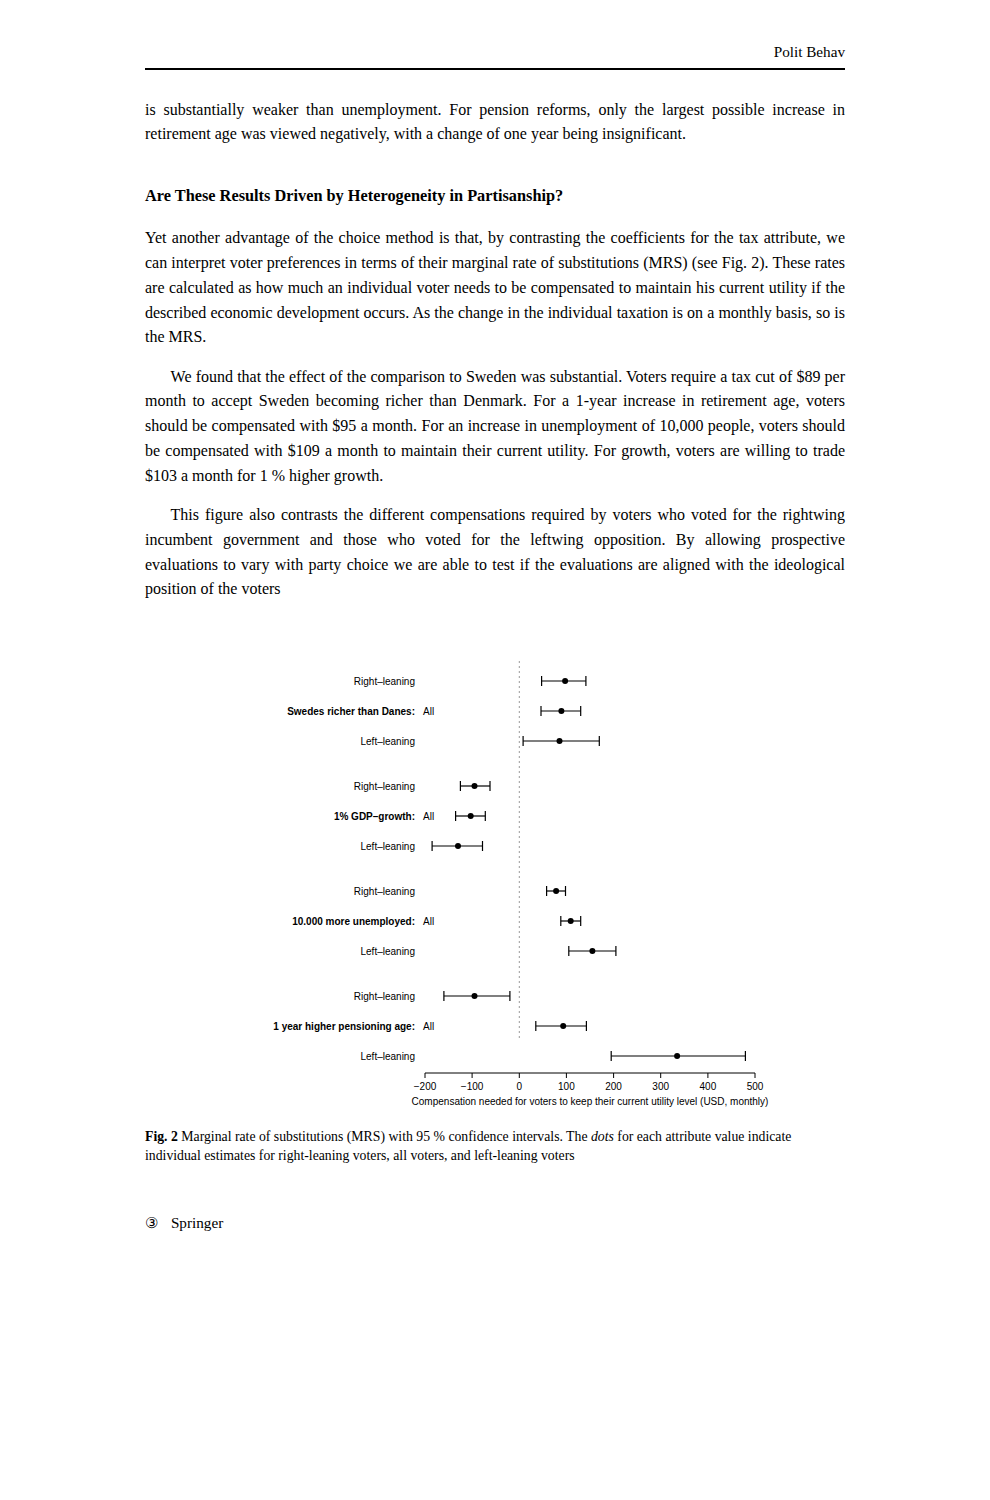Polit Behav
is substantially weaker than unemployment. For pension reforms, only the largest possible increase in retirement age was viewed negatively, with a change of one year being insignificant.
Are These Results Driven by Heterogeneity in Partisanship?
Yet another advantage of the choice method is that, by contrasting the coefficients for the tax attribute, we can interpret voter preferences in terms of their marginal rate of substitutions (MRS) (see Fig. 2). These rates are calculated as how much an individual voter needs to be compensated to maintain his current utility if the described economic development occurs. As the change in the individual taxation is on a monthly basis, so is the MRS.
We found that the effect of the comparison to Sweden was substantial. Voters require a tax cut of $89 per month to accept Sweden becoming richer than Denmark. For a 1-year increase in retirement age, voters should be compensated with $95 a month. For an increase in unemployment of 10,000 people, voters should be compensated with $109 a month to maintain their current utility. For growth, voters are willing to trade $103 a month for 1 % higher growth.
This figure also contrasts the different compensations required by voters who voted for the rightwing incumbent government and those who voted for the leftwing opposition. By allowing prospective evaluations to vary with party choice we are able to test if the evaluations are aligned with the ideological position of the voters
Right–leaning Swedes richer than Danes: All Left–leaning Right–leaning 1% GDP–growth: All Left–leaning Right–leaning 10.000 more unemployed: All Left–leaning Right–leaning 1 year higher pensioning age: All Left–leaning −200 −100 0 100 200 300 400 500 Compensation needed for voters to keep their current utility level (USD, monthly)
Fig. 2 Marginal rate of substitutions (MRS) with 95 % confidence intervals. The dots for each attribute value indicate individual estimates for right-leaning voters, all voters, and left-leaning voters
③ Springer